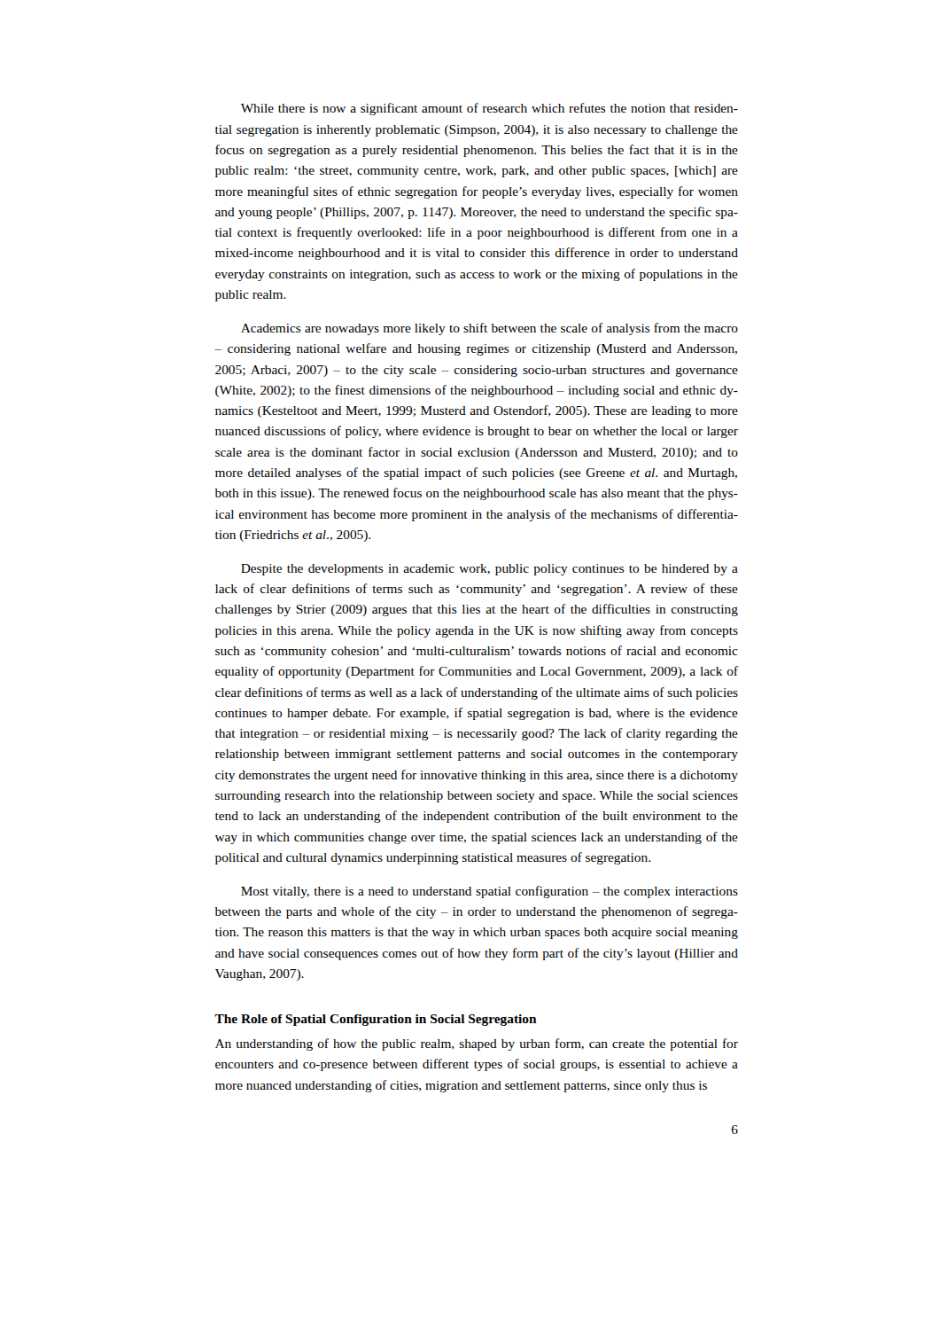While there is now a significant amount of research which refutes the notion that residential segregation is inherently problematic (Simpson, 2004), it is also necessary to challenge the focus on segregation as a purely residential phenomenon. This belies the fact that it is in the public realm: ‘the street, community centre, work, park, and other public spaces, [which] are more meaningful sites of ethnic segregation for people’s everyday lives, especially for women and young people’ (Phillips, 2007, p. 1147). Moreover, the need to understand the specific spatial context is frequently overlooked: life in a poor neighbourhood is different from one in a mixed-income neighbourhood and it is vital to consider this difference in order to understand everyday constraints on integration, such as access to work or the mixing of populations in the public realm.
Academics are nowadays more likely to shift between the scale of analysis from the macro – considering national welfare and housing regimes or citizenship (Musterd and Andersson, 2005; Arbaci, 2007) – to the city scale – considering socio-urban structures and governance (White, 2002); to the finest dimensions of the neighbourhood – including social and ethnic dynamics (Kesteltoot and Meert, 1999; Musterd and Ostendorf, 2005). These are leading to more nuanced discussions of policy, where evidence is brought to bear on whether the local or larger scale area is the dominant factor in social exclusion (Andersson and Musterd, 2010); and to more detailed analyses of the spatial impact of such policies (see Greene et al. and Murtagh, both in this issue). The renewed focus on the neighbourhood scale has also meant that the physical environment has become more prominent in the analysis of the mechanisms of differentiation (Friedrichs et al., 2005).
Despite the developments in academic work, public policy continues to be hindered by a lack of clear definitions of terms such as ‘community’ and ‘segregation’. A review of these challenges by Strier (2009) argues that this lies at the heart of the difficulties in constructing policies in this arena. While the policy agenda in the UK is now shifting away from concepts such as ‘community cohesion’ and ‘multi-culturalism’ towards notions of racial and economic equality of opportunity (Department for Communities and Local Government, 2009), a lack of clear definitions of terms as well as a lack of understanding of the ultimate aims of such policies continues to hamper debate. For example, if spatial segregation is bad, where is the evidence that integration – or residential mixing – is necessarily good? The lack of clarity regarding the relationship between immigrant settlement patterns and social outcomes in the contemporary city demonstrates the urgent need for innovative thinking in this area, since there is a dichotomy surrounding research into the relationship between society and space. While the social sciences tend to lack an understanding of the independent contribution of the built environment to the way in which communities change over time, the spatial sciences lack an understanding of the political and cultural dynamics underpinning statistical measures of segregation.
Most vitally, there is a need to understand spatial configuration – the complex interactions between the parts and whole of the city – in order to understand the phenomenon of segregation. The reason this matters is that the way in which urban spaces both acquire social meaning and have social consequences comes out of how they form part of the city’s layout (Hillier and Vaughan, 2007).
The Role of Spatial Configuration in Social Segregation
An understanding of how the public realm, shaped by urban form, can create the potential for encounters and co-presence between different types of social groups, is essential to achieve a more nuanced understanding of cities, migration and settlement patterns, since only thus is
6